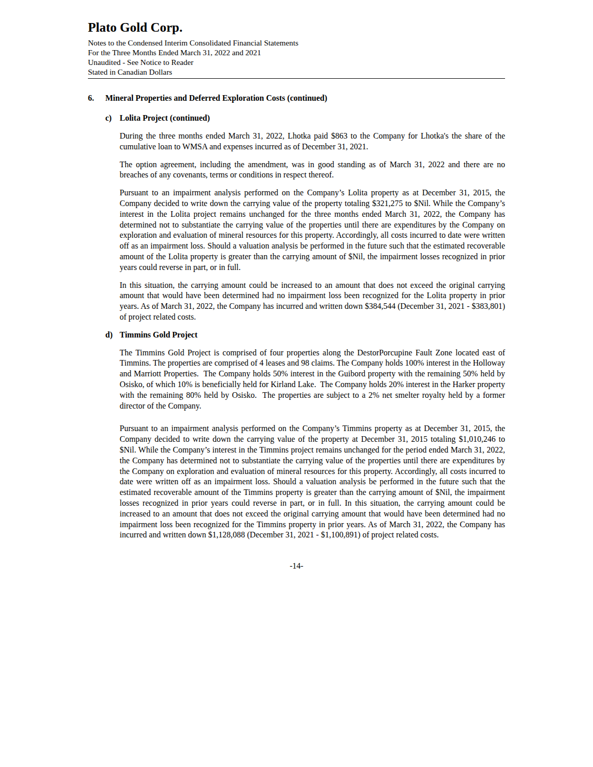Plato Gold Corp.
Notes to the Condensed Interim Consolidated Financial Statements
For the Three Months Ended March 31, 2022 and 2021
Unaudited - See Notice to Reader
Stated in Canadian Dollars
6. Mineral Properties and Deferred Exploration Costs (continued)
c) Lolita Project (continued)
During the three months ended March 31, 2022, Lhotka paid $863 to the Company for Lhotka's the share of the cumulative loan to WMSA and expenses incurred as of December 31, 2021.
The option agreement, including the amendment, was in good standing as of March 31, 2022 and there are no breaches of any covenants, terms or conditions in respect thereof.
Pursuant to an impairment analysis performed on the Company’s Lolita property as at December 31, 2015, the Company decided to write down the carrying value of the property totaling $321,275 to $Nil. While the Company’s interest in the Lolita project remains unchanged for the three months ended March 31, 2022, the Company has determined not to substantiate the carrying value of the properties until there are expenditures by the Company on exploration and evaluation of mineral resources for this property. Accordingly, all costs incurred to date were written off as an impairment loss. Should a valuation analysis be performed in the future such that the estimated recoverable amount of the Lolita property is greater than the carrying amount of $Nil, the impairment losses recognized in prior years could reverse in part, or in full.
In this situation, the carrying amount could be increased to an amount that does not exceed the original carrying amount that would have been determined had no impairment loss been recognized for the Lolita property in prior years. As of March 31, 2022, the Company has incurred and written down $384,544 (December 31, 2021 - $383,801) of project related costs.
d) Timmins Gold Project
The Timmins Gold Project is comprised of four properties along the DestorPorcupine Fault Zone located east of Timmins. The properties are comprised of 4 leases and 98 claims. The Company holds 100% interest in the Holloway and Marriott Properties. The Company holds 50% interest in the Guibord property with the remaining 50% held by Osisko, of which 10% is beneficially held for Kirland Lake. The Company holds 20% interest in the Harker property with the remaining 80% held by Osisko. The properties are subject to a 2% net smelter royalty held by a former director of the Company.
Pursuant to an impairment analysis performed on the Company’s Timmins property as at December 31, 2015, the Company decided to write down the carrying value of the property at December 31, 2015 totaling $1,010,246 to $Nil. While the Company’s interest in the Timmins project remains unchanged for the period ended March 31, 2022, the Company has determined not to substantiate the carrying value of the properties until there are expenditures by the Company on exploration and evaluation of mineral resources for this property. Accordingly, all costs incurred to date were written off as an impairment loss. Should a valuation analysis be performed in the future such that the estimated recoverable amount of the Timmins property is greater than the carrying amount of $Nil, the impairment losses recognized in prior years could reverse in part, or in full. In this situation, the carrying amount could be increased to an amount that does not exceed the original carrying amount that would have been determined had no impairment loss been recognized for the Timmins property in prior years. As of March 31, 2022, the Company has incurred and written down $1,128,088 (December 31, 2021 - $1,100,891) of project related costs.
-14-